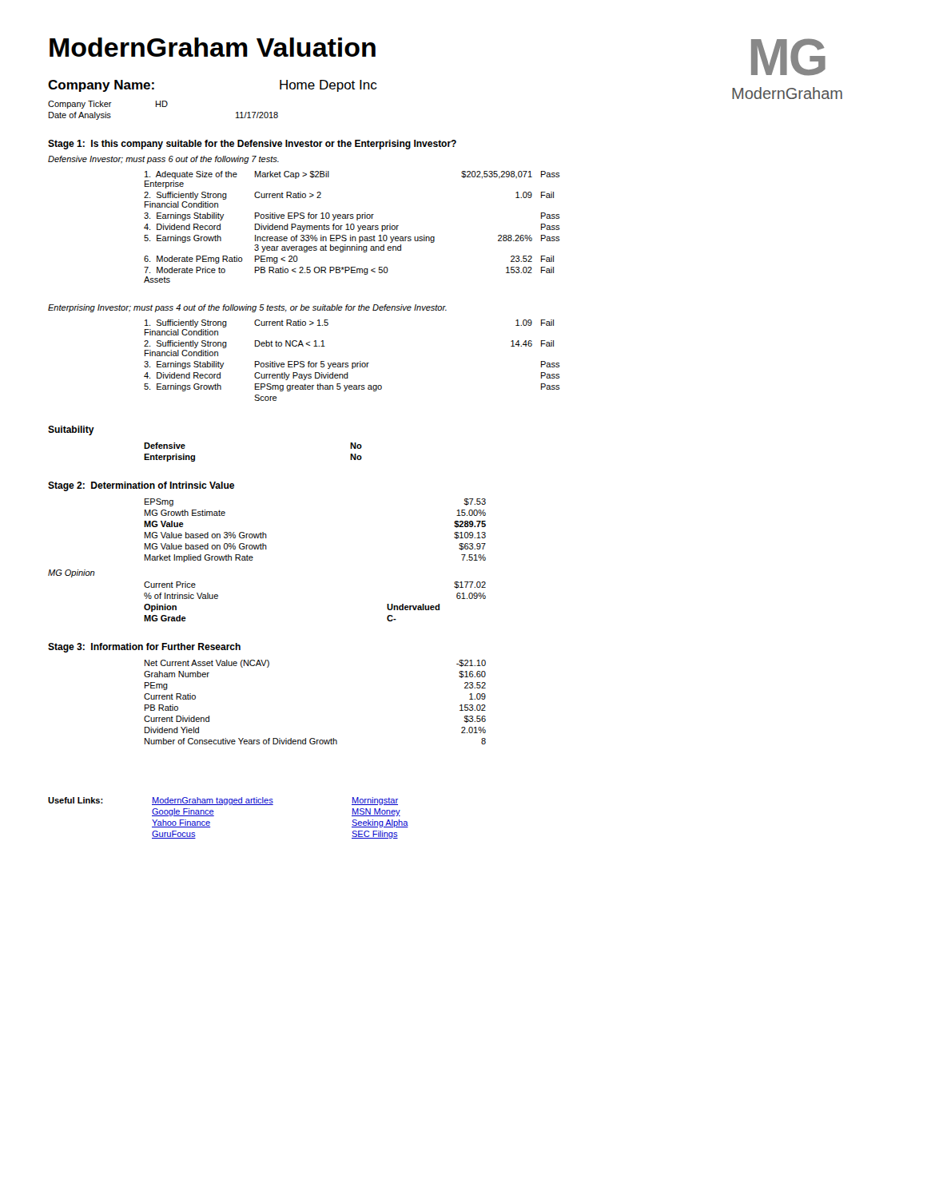MG
ModernGraham
ModernGraham Valuation
Company Name: Home Depot Inc
| Company Ticker | HD |
| Date of Analysis | 11/17/2018 |
Stage 1: Is this company suitable for the Defensive Investor or the Enterprising Investor?
Defensive Investor; must pass 6 out of the following 7 tests.
| 1. Adequate Size of the Enterprise | Market Cap > $2Bil | $202,535,298,071 | Pass |
| 2. Sufficiently Strong Financial Condition | Current Ratio > 2 | 1.09 | Fail |
| 3. Earnings Stability | Positive EPS for 10 years prior | | Pass |
| 4. Dividend Record | Dividend Payments for 10 years prior | | Pass |
| 5. Earnings Growth | Increase of 33% in EPS in past 10 years using 3 year averages at beginning and end | 288.26% | Pass |
| 6. Moderate PEmg Ratio | PEmg < 20 | 23.52 | Fail |
| 7. Moderate Price to Assets | PB Ratio < 2.5 OR PB*PEmg < 50 | 153.02 | Fail |
Enterprising Investor; must pass 4 out of the following 5 tests, or be suitable for the Defensive Investor.
| 1. Sufficiently Strong Financial Condition | Current Ratio > 1.5 | 1.09 | Fail |
| 2. Sufficiently Strong Financial Condition | Debt to NCA < 1.1 | 14.46 | Fail |
| 3. Earnings Stability | Positive EPS for 5 years prior | | Pass |
| 4. Dividend Record | Currently Pays Dividend | | Pass |
| 5. Earnings Growth | EPSmg greater than 5 years ago | | Pass |
| | Score | | |
Suitability
| Defensive | No |
| Enterprising | No |
Stage 2: Determination of Intrinsic Value
| EPSmg | $7.53 |
| MG Growth Estimate | 15.00% |
| MG Value | $289.75 |
| MG Value based on 3% Growth | $109.13 |
| MG Value based on 0% Growth | $63.97 |
| Market Implied Growth Rate | 7.51% |
MG Opinion
| Current Price | $177.02 |
| % of Intrinsic Value | 61.09% |
| Opinion | Undervalued |
| MG Grade | C- |
Stage 3: Information for Further Research
| Net Current Asset Value (NCAV) | -$21.10 |
| Graham Number | $16.60 |
| PEmg | 23.52 |
| Current Ratio | 1.09 |
| PB Ratio | 153.02 |
| Current Dividend | $3.56 |
| Dividend Yield | 2.01% |
| Number of Consecutive Years of Dividend Growth | 8 |
| Useful Links: | ModernGraham tagged articles | Morningstar |
| | Google Finance | MSN Money |
| | Yahoo Finance | Seeking Alpha |
| | GuruFocus | SEC Filings |